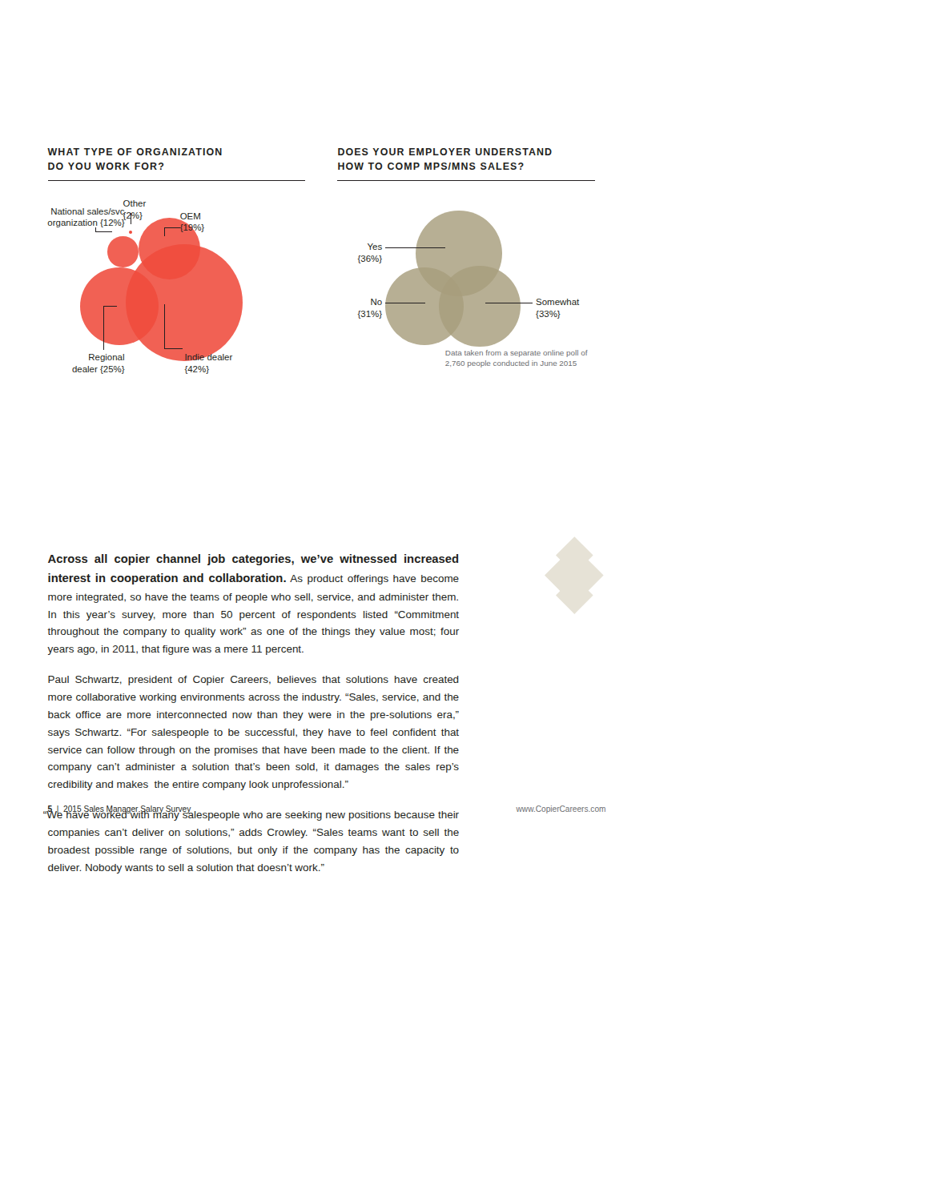What type of organization
do you work for?
National sales/svc
organization {12%}
Other
{2%}
OEM
{19%}
Regional
dealer {25%}
Indie dealer
{42%}
Does your employer understand
how to comp MPS/MNS sales?
Yes
{36%}
No
{31%}
Somewhat
{33%}
Data taken from a separate online poll of 2,760 people conducted in June 2015
Across all copier channel job categories, we’ve witnessed increased interest in cooperation and collaboration. As product offerings have become more integrated, so have the teams of people who sell, service, and administer them. In this year’s survey, more than 50 percent of respondents listed “Commitment throughout the company to quality work” as one of the things they value most; four years ago, in 2011, that figure was a mere 11 percent.
Paul Schwartz, president of Copier Careers, believes that solutions have created more collaborative working environments across the industry. “Sales, service, and the back office are more interconnected now than they were in the pre-solutions era,” says Schwartz. “For salespeople to be successful, they have to feel confident that service can follow through on the promises that have been made to the client. If the company can’t administer a solution that’s been sold, it damages the sales rep’s credibility and makes the entire company look unprofessional.”
“We have worked with many salespeople who are seeking new positions because their companies can’t deliver on solutions,” adds Crowley. “Sales teams want to sell the broadest possible range of solutions, but only if the company has the capacity to deliver. Nobody wants to sell a solution that doesn’t work.”
5 | 2015 Sales Manager Salary Survey
www.CopierCareers.com